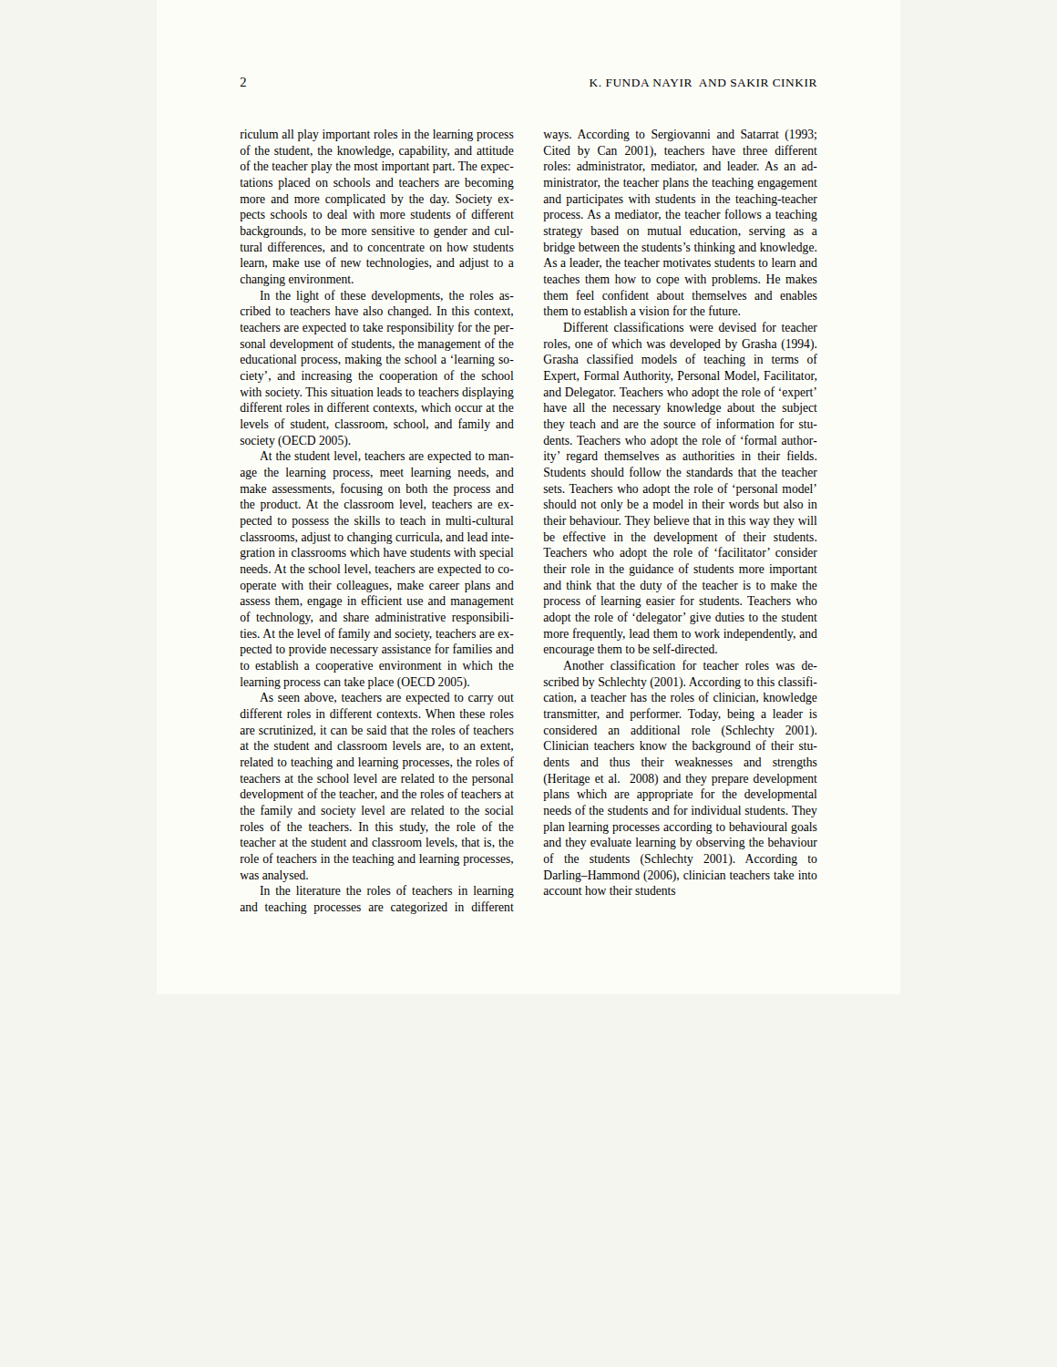2 K. FUNDA NAYIR AND SAKIR CINKIR
riculum all play important roles in the learning process of the student, the knowledge, capability, and attitude of the teacher play the most important part. The expectations placed on schools and teachers are becoming more and more complicated by the day. Society expects schools to deal with more students of different backgrounds, to be more sensitive to gender and cultural differences, and to concentrate on how students learn, make use of new technologies, and adjust to a changing environment.
In the light of these developments, the roles ascribed to teachers have also changed. In this context, teachers are expected to take responsibility for the personal development of students, the management of the educational process, making the school a ‘learning society’, and increasing the cooperation of the school with society. This situation leads to teachers displaying different roles in different contexts, which occur at the levels of student, classroom, school, and family and society (OECD 2005).
At the student level, teachers are expected to manage the learning process, meet learning needs, and make assessments, focusing on both the process and the product. At the classroom level, teachers are expected to possess the skills to teach in multi-cultural classrooms, adjust to changing curricula, and lead integration in classrooms which have students with special needs. At the school level, teachers are expected to cooperate with their colleagues, make career plans and assess them, engage in efficient use and management of technology, and share administrative responsibilities. At the level of family and society, teachers are expected to provide necessary assistance for families and to establish a cooperative environment in which the learning process can take place (OECD 2005).
As seen above, teachers are expected to carry out different roles in different contexts. When these roles are scrutinized, it can be said that the roles of teachers at the student and classroom levels are, to an extent, related to teaching and learning processes, the roles of teachers at the school level are related to the personal development of the teacher, and the roles of teachers at the family and society level are related to the social roles of the teachers. In this study, the role of the teacher at the student and classroom levels, that is, the role of teachers in the teaching and learning processes, was analysed.
In the literature the roles of teachers in learning and teaching processes are categorized in different ways. According to Sergiovanni and Satarrat (1993; Cited by Can 2001), teachers have three different roles: administrator, mediator, and leader. As an administrator, the teacher plans the teaching engagement and participates with students in the teaching-teacher process. As a mediator, the teacher follows a teaching strategy based on mutual education, serving as a bridge between the students’s thinking and knowledge. As a leader, the teacher motivates students to learn and teaches them how to cope with problems. He makes them feel confident about themselves and enables them to establish a vision for the future.
Different classifications were devised for teacher roles, one of which was developed by Grasha (1994). Grasha classified models of teaching in terms of Expert, Formal Authority, Personal Model, Facilitator, and Delegator. Teachers who adopt the role of ‘expert’ have all the necessary knowledge about the subject they teach and are the source of information for students. Teachers who adopt the role of ‘formal authority’ regard themselves as authorities in their fields. Students should follow the standards that the teacher sets. Teachers who adopt the role of ‘personal model’ should not only be a model in their words but also in their behaviour. They believe that in this way they will be effective in the development of their students. Teachers who adopt the role of ‘facilitator’ consider their role in the guidance of students more important and think that the duty of the teacher is to make the process of learning easier for students. Teachers who adopt the role of ‘delegator’ give duties to the student more frequently, lead them to work independently, and encourage them to be self-directed.
Another classification for teacher roles was described by Schlechty (2001). According to this classification, a teacher has the roles of clinician, knowledge transmitter, and performer. Today, being a leader is considered an additional role (Schlechty 2001). Clinician teachers know the background of their students and thus their weaknesses and strengths (Heritage et al. 2008) and they prepare development plans which are appropriate for the developmental needs of the students and for individual students. They plan learning processes according to behavioural goals and they evaluate learning by observing the behaviour of the students (Schlechty 2001). According to Darling–Hammond (2006), clinician teachers take into account how their students